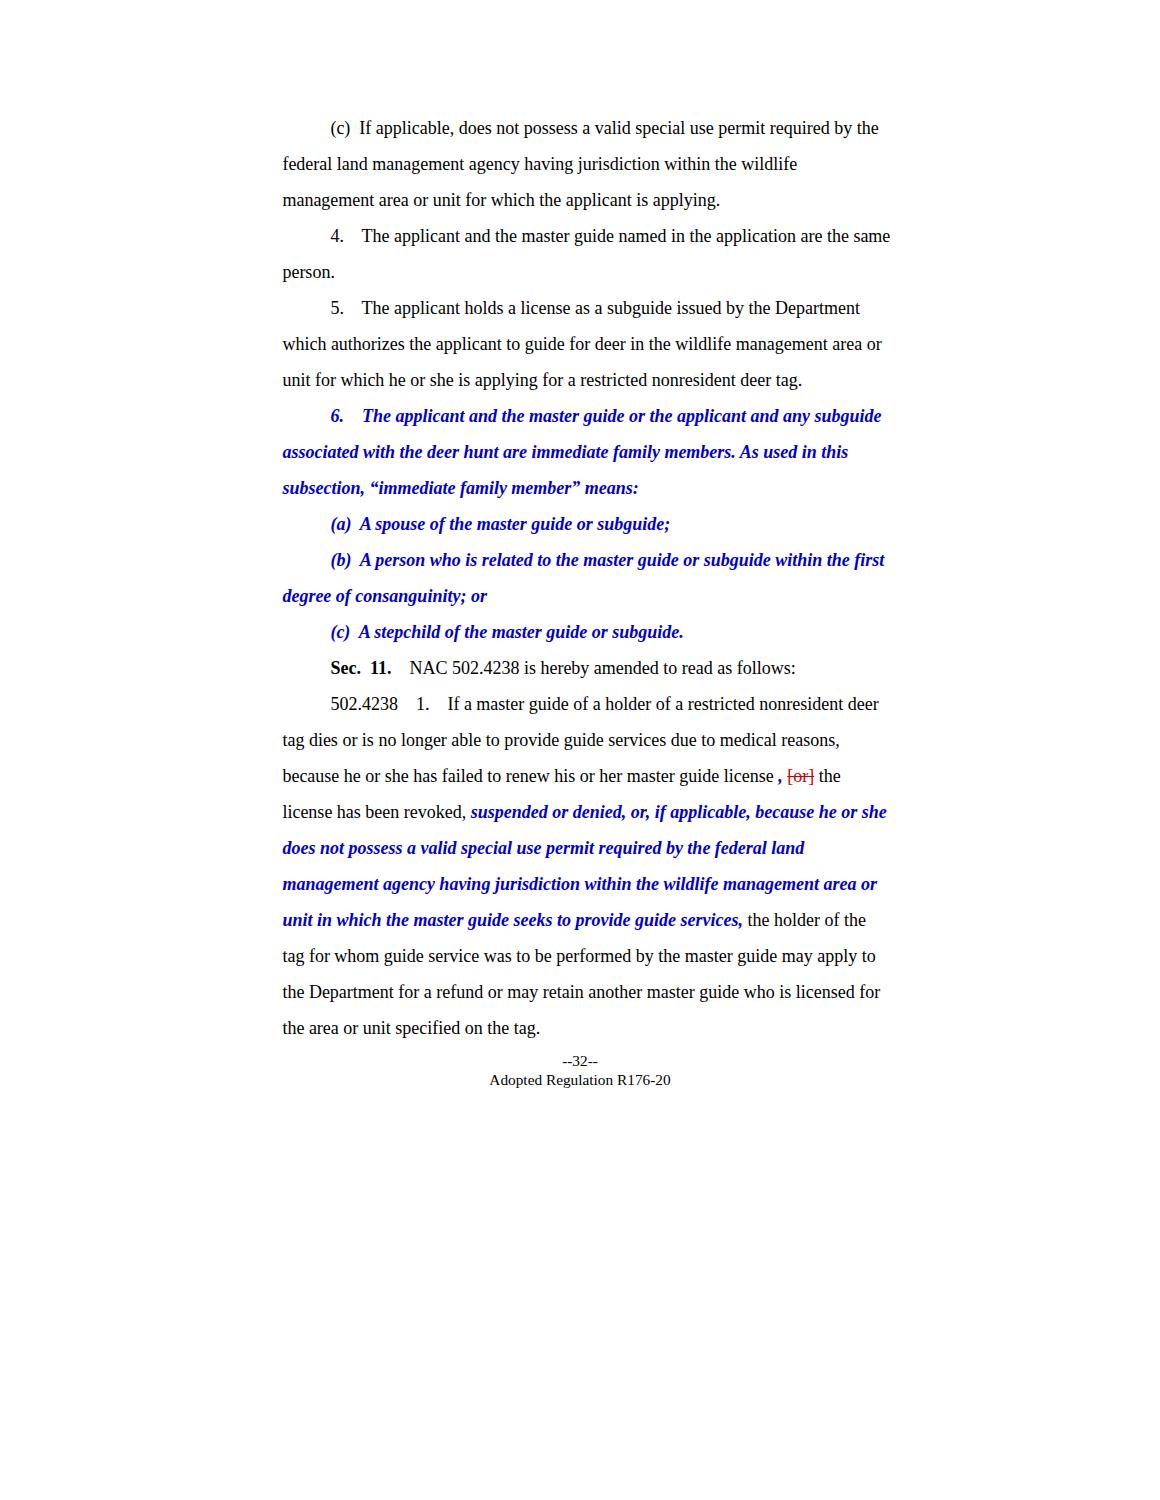(c) If applicable, does not possess a valid special use permit required by the federal land management agency having jurisdiction within the wildlife management area or unit for which the applicant is applying.
4. The applicant and the master guide named in the application are the same person.
5. The applicant holds a license as a subguide issued by the Department which authorizes the applicant to guide for deer in the wildlife management area or unit for which he or she is applying for a restricted nonresident deer tag.
6. The applicant and the master guide or the applicant and any subguide associated with the deer hunt are immediate family members. As used in this subsection, “immediate family member” means:
(a) A spouse of the master guide or subguide;
(b) A person who is related to the master guide or subguide within the first degree of consanguinity; or
(c) A stepchild of the master guide or subguide.
Sec. 11. NAC 502.4238 is hereby amended to read as follows:
502.4238 1. If a master guide of a holder of a restricted nonresident deer tag dies or is no longer able to provide guide services due to medical reasons, because he or she has failed to renew his or her master guide license , [or] the license has been revoked, suspended or denied, or, if applicable, because he or she does not possess a valid special use permit required by the federal land management agency having jurisdiction within the wildlife management area or unit in which the master guide seeks to provide guide services, the holder of the tag for whom guide service was to be performed by the master guide may apply to the Department for a refund or may retain another master guide who is licensed for the area or unit specified on the tag.
--32--
Adopted Regulation R176-20